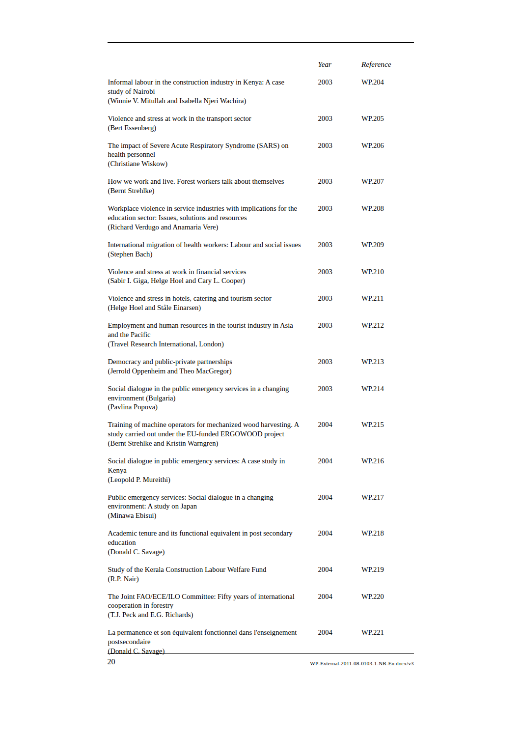| | Year | Reference |
| --- | --- | --- |
| Informal labour in the construction industry in Kenya: A case study of Nairobi (Winnie V. Mitullah and Isabella Njeri Wachira) | 2003 | WP.204 |
| Violence and stress at work in the transport sector (Bert Essenberg) | 2003 | WP.205 |
| The impact of Severe Acute Respiratory Syndrome (SARS) on health personnel (Christiane Wiskow) | 2003 | WP.206 |
| How we work and live. Forest workers talk about themselves (Bernt Strehlke) | 2003 | WP.207 |
| Workplace violence in service industries with implications for the education sector: Issues, solutions and resources (Richard Verdugo and Anamaria Vere) | 2003 | WP.208 |
| International migration of health workers: Labour and social issues (Stephen Bach) | 2003 | WP.209 |
| Violence and stress at work in financial services (Sabir I. Giga, Helge Hoel and Cary L. Cooper) | 2003 | WP.210 |
| Violence and stress in hotels, catering and tourism sector (Helge Hoel and Ståle Einarsen) | 2003 | WP.211 |
| Employment and human resources in the tourist industry in Asia and the Pacific (Travel Research International, London) | 2003 | WP.212 |
| Democracy and public-private partnerships (Jerrold Oppenheim and Theo MacGregor) | 2003 | WP.213 |
| Social dialogue in the public emergency services in a changing environment (Bulgaria) (Pavlina Popova) | 2003 | WP.214 |
| Training of machine operators for mechanized wood harvesting. A study carried out under the EU-funded ERGOWOOD project (Bernt Strehlke and Kristin Warngren) | 2004 | WP.215 |
| Social dialogue in public emergency services: A case study in Kenya (Leopold P. Mureithi) | 2004 | WP.216 |
| Public emergency services: Social dialogue in a changing environment: A study on Japan (Minawa Ebisui) | 2004 | WP.217 |
| Academic tenure and its functional equivalent in post secondary education (Donald C. Savage) | 2004 | WP.218 |
| Study of the Kerala Construction Labour Welfare Fund (R.P. Nair) | 2004 | WP.219 |
| The Joint FAO/ECE/ILO Committee: Fifty years of international cooperation in forestry (T.J. Peck and E.G. Richards) | 2004 | WP.220 |
| La permanence et son équivalent fonctionnel dans l'enseignement postsecondaire (Donald C. Savage) | 2004 | WP.221 |
20
WP-External-2011-08-0103-1-NR-En.docx/v3